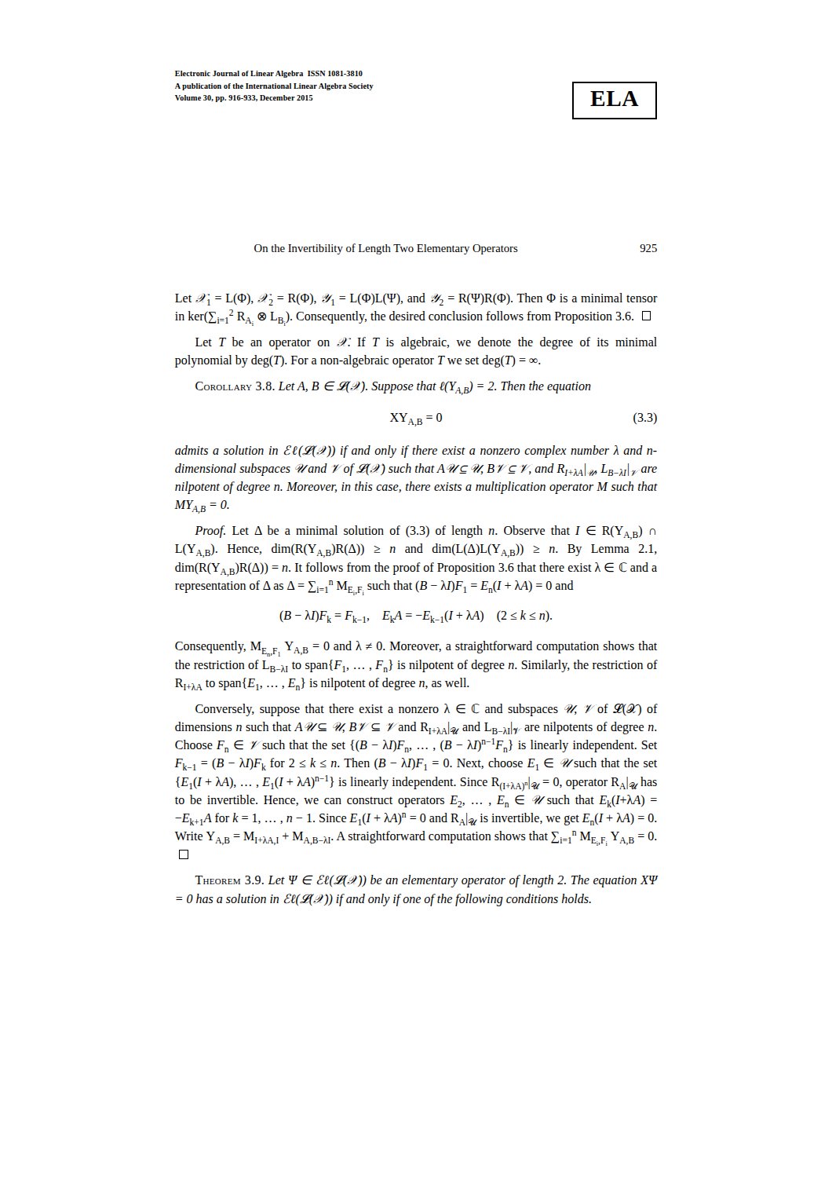Electronic Journal of Linear Algebra ISSN 1081-3810
A publication of the International Linear Algebra Society
Volume 30, pp. 916-933, December 2015
ELA
On the Invertibility of Length Two Elementary Operators 925
Let 𝒳1 = L(Φ), 𝒳2 = R(Φ), 𝒴1 = L(Φ)L(Ψ), and 𝒴2 = R(Ψ)R(Φ). Then Φ is a minimal tensor in ker(∑i=12 RAi ⊗ LBi). Consequently, the desired conclusion follows from Proposition 3.6.
Let T be an operator on 𝒳. If T is algebraic, we denote the degree of its minimal polynomial by deg(T). For a non-algebraic operator T we set deg(T) = ∞.
Corollary 3.8. Let A, B ∈ 𝓛(𝒳). Suppose that ℓ(ΥA,B) = 2. Then the equation
XΥA,B = 0 (3.3)
admits a solution in ℰℓ(𝓛(𝒳)) if and only if there exist a nonzero complex number λ and n-dimensional subspaces 𝒰 and 𝒱 of 𝓛(𝒳) such that A𝒰 ⊆ 𝒰, B𝒱 ⊆ 𝒱, and RI+λA|𝒰, LB−λI|𝒱 are nilpotent of degree n. Moreover, in this case, there exists a multiplication operator M such that MΥA,B = 0.
Proof. Let Δ be a minimal solution of (3.3) of length n. Observe that I ∈ R(ΥA,B) ∩ L(ΥA,B). Hence, dim(R(ΥA,B)R(Δ)) ≥ n and dim(L(Δ)L(ΥA,B)) ≥ n. By Lemma 2.1, dim(R(ΥA,B)R(Δ)) = n. It follows from the proof of Proposition 3.6 that there exist λ ∈ ℂ and a representation of Δ as Δ = ∑i=1n MEi,Fi such that (B − λI)F1 = En(I + λA) = 0 and
(B − λI)Fk = Fk−1, EkA = −Ek−1(I + λA) (2 ≤ k ≤ n).
Consequently, MEn,F1 ΥA,B = 0 and λ ≠ 0. Moreover, a straightforward computation shows that the restriction of LB−λI to span{F1, … , Fn} is nilpotent of degree n. Similarly, the restriction of RI+λA to span{E1, … , En} is nilpotent of degree n, as well.
Conversely, suppose that there exist a nonzero λ ∈ ℂ and subspaces 𝒰, 𝒱 of 𝓛(𝒳) of dimensions n such that A𝒰 ⊆ 𝒰, B𝒱 ⊆ 𝒱 and RI+λA|𝒰 and LB−λI|𝒱 are nilpotents of degree n. Choose Fn ∈ 𝒱 such that the set {(B − λI)Fn, … , (B − λI)n−1Fn} is linearly independent. Set Fk−1 = (B − λI)Fk for 2 ≤ k ≤ n. Then (B − λI)F1 = 0. Next, choose E1 ∈ 𝒰 such that the set {E1(I + λA), … , E1(I + λA)n−1} is linearly independent. Since R(I+λA)n|𝒰 = 0, operator RA|𝒰 has to be invertible. Hence, we can construct operators E2, … , En ∈ 𝒰 such that Ek(I+λA) = −Ek+1A for k = 1, … , n − 1. Since E1(I + λA)n = 0 and RA|𝒰 is invertible, we get En(I + λA) = 0. Write ΥA,B = MI+λA,I + MA,B−λI. A straightforward computation shows that ∑i=1n MEi,Fi ΥA,B = 0.
Theorem 3.9. Let Ψ ∈ ℰℓ(𝓛(𝒳)) be an elementary operator of length 2. The equation XΨ = 0 has a solution in ℰℓ(𝓛(𝒳)) if and only if one of the following conditions holds.